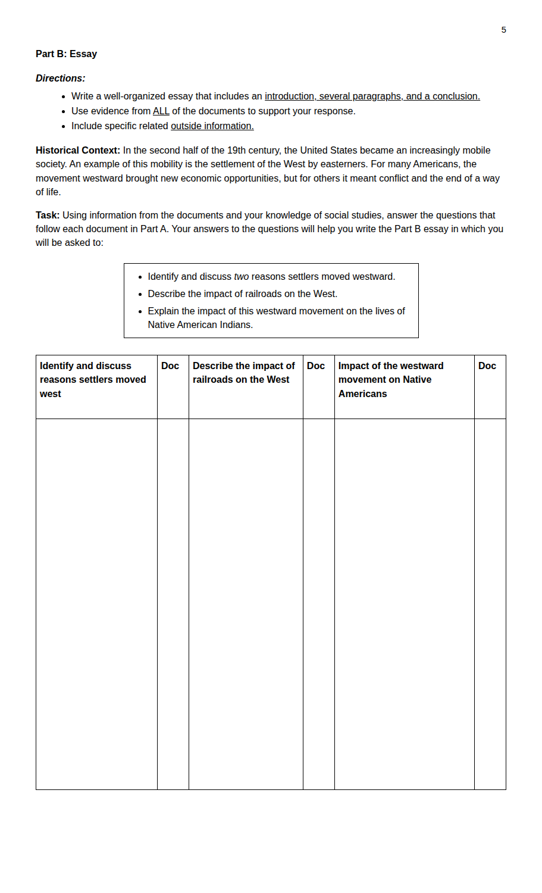5
Part B: Essay
Directions:
Write a well-organized essay that includes an introduction, several paragraphs, and a conclusion.
Use evidence from ALL of the documents to support your response.
Include specific related outside information.
Historical Context: In the second half of the 19th century, the United States became an increasingly mobile society. An example of this mobility is the settlement of the West by easterners. For many Americans, the movement westward brought new economic opportunities, but for others it meant conflict and the end of a way of life.
Task: Using information from the documents and your knowledge of social studies, answer the questions that follow each document in Part A. Your answers to the questions will help you write the Part B essay in which you will be asked to:
Identify and discuss two reasons settlers moved westward.
Describe the impact of railroads on the West.
Explain the impact of this westward movement on the lives of Native American Indians.
| Identify and discuss reasons settlers moved west | Doc | Describe the impact of railroads on the West | Doc | Impact of the westward movement on Native Americans | Doc |
| --- | --- | --- | --- | --- | --- |